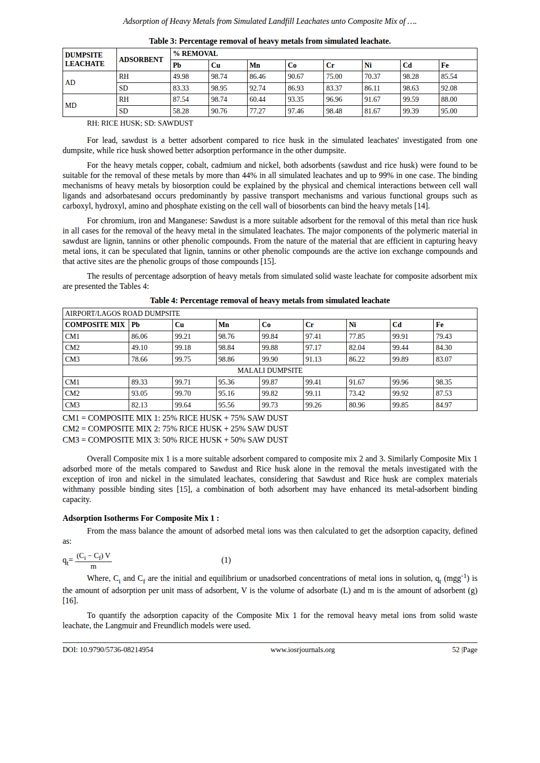Adsorption of Heavy Metals from Simulated Landfill Leachates unto Composite Mix of ….
Table 3: Percentage removal of heavy metals from simulated leachate.
| DUMPSITE LEACHATE | ADSORBENT | % REMOVAL |
| --- | --- | --- |
| Pb | Cu | Mn | Co | Cr | Ni | Cd | Fe |
| AD | RH | 49.98 | 98.74 | 86.46 | 90.67 | 75.00 | 70.37 | 98.28 | 85.54 |
| SD | 83.33 | 98.95 | 92.74 | 86.93 | 83.37 | 86.11 | 98.63 | 92.08 |
| MD | RH | 87.54 | 98.74 | 60.44 | 93.35 | 96.96 | 91.67 | 99.59 | 88.00 |
| SD | 58.28 | 90.76 | 77.27 | 97.46 | 98.48 | 81.67 | 99.39 | 95.00 |
RH: RICE HUSK; SD: SAWDUST
For lead, sawdust is a better adsorbent compared to rice husk in the simulated leachates' investigated from one dumpsite, while rice husk showed better adsorption performance in the other dumpsite.
For the heavy metals copper, cobalt, cadmium and nickel, both adsorbents (sawdust and rice husk) were found to be suitable for the removal of these metals by more than 44% in all simulated leachates and up to 99% in one case. The binding mechanisms of heavy metals by biosorption could be explained by the physical and chemical interactions between cell wall ligands and adsorbatesand occurs predominantly by passive transport mechanisms and various functional groups such as carboxyl, hydroxyl, amino and phosphate existing on the cell wall of biosorbents can bind the heavy metals [14].
For chromium, iron and Manganese: Sawdust is a more suitable adsorbent for the removal of this metal than rice husk in all cases for the removal of the heavy metal in the simulated leachates. The major components of the polymeric material in sawdust are lignin, tannins or other phenolic compounds. From the nature of the material that are efficient in capturing heavy metal ions, it can be speculated that lignin, tannins or other phenolic compounds are the active ion exchange compounds and that active sites are the phenolic groups of those compounds [15].
The results of percentage adsorption of heavy metals from simulated solid waste leachate for composite adsorbent mix are presented the Tables 4:
Table 4: Percentage removal of heavy metals from simulated leachate
| AIRPORT/LAGOS ROAD DUMPSITE |
| COMPOSITE MIX | Pb | Cu | Mn | Co | Cr | Ni | Cd | Fe |
| CM1 | 86.06 | 99.21 | 98.76 | 99.84 | 97.41 | 77.85 | 99.91 | 79.43 |
| CM2 | 49.10 | 99.18 | 98.84 | 99.88 | 97.17 | 82.04 | 99.44 | 84.30 |
| CM3 | 78.66 | 99.75 | 98.86 | 99.90 | 91.13 | 86.22 | 99.89 | 83.07 |
| MALALI DUMPSITE |
| CM1 | 89.33 | 99.71 | 95.36 | 99.87 | 99.41 | 91.67 | 99.96 | 98.35 |
| CM2 | 93.05 | 99.70 | 95.16 | 99.82 | 99.11 | 73.42 | 99.92 | 87.53 |
| CM3 | 82.13 | 99.64 | 95.56 | 99.73 | 99.26 | 80.96 | 99.85 | 84.97 |
CM1 = COMPOSITE MIX 1: 25% RICE HUSK + 75% SAW DUST
CM2 = COMPOSITE MIX 2: 75% RICE HUSK + 25% SAW DUST
CM3 = COMPOSITE MIX 3: 50% RICE HUSK + 50% SAW DUST
Overall Composite mix 1 is a more suitable adsorbent compared to composite mix 2 and 3. Similarly Composite Mix 1 adsorbed more of the metals compared to Sawdust and Rice husk alone in the removal the metals investigated with the exception of iron and nickel in the simulated leachates, considering that Sawdust and Rice husk are complex materials withmany possible binding sites [15], a combination of both adsorbent may have enhanced its metal-adsorbent binding capacity.
Adsorption Isotherms For Composite Mix 1 :
From the mass balance the amount of adsorbed metal ions was then calculated to get the adsorption capacity, defined as:
qt= (Ci − Cf) V m (1)
Where, Ci and Cf are the initial and equilibrium or unadsorbed concentrations of metal ions in solution, qt (mgg-1) is the amount of adsorption per unit mass of adsorbent, V is the volume of adsorbate (L) and m is the amount of adsorbent (g) [16].
To quantify the adsorption capacity of the Composite Mix 1 for the removal heavy metal ions from solid waste leachate, the Langmuir and Freundlich models were used.
DOI: 10.9790/5736-08214954 www.iosrjournals.org 52 |Page